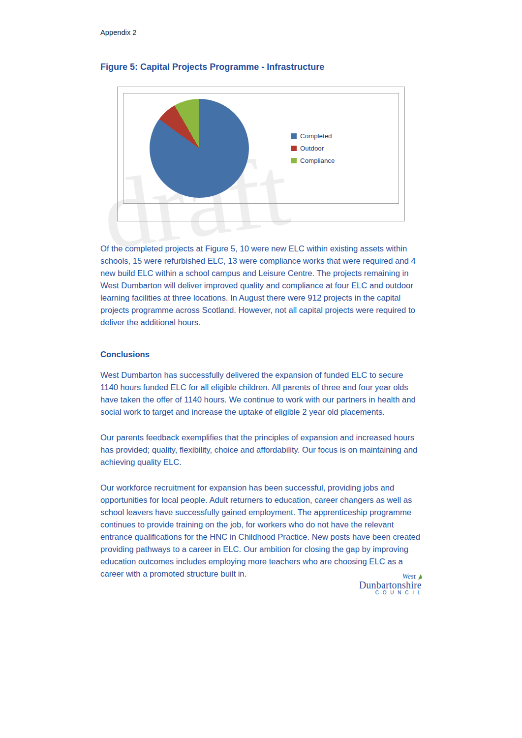draft
Appendix 2
Figure 5: Capital Projects Programme - Infrastructure
Completed
Outdoor
Compliance
Of the completed projects at Figure 5, 10 were new ELC within existing assets within schools, 15 were refurbished ELC, 13 were compliance works that were required and 4 new build ELC within a school campus and Leisure Centre. The projects remaining in West Dumbarton will deliver improved quality and compliance at four ELC and outdoor learning facilities at three locations. In August there were 912 projects in the capital projects programme across Scotland. However, not all capital projects were required to deliver the additional hours.
Conclusions
West Dumbarton has successfully delivered the expansion of funded ELC to secure 1140 hours funded ELC for all eligible children. All parents of three and four year olds have taken the offer of 1140 hours. We continue to work with our partners in health and social work to target and increase the uptake of eligible 2 year old placements.
Our parents feedback exemplifies that the principles of expansion and increased hours has provided; quality, flexibility, choice and affordability. Our focus is on maintaining and achieving quality ELC.
Our workforce recruitment for expansion has been successful, providing jobs and opportunities for local people. Adult returners to education, career changers as well as school leavers have successfully gained employment. The apprenticeship programme continues to provide training on the job, for workers who do not have the relevant entrance qualifications for the HNC in Childhood Practice. New posts have been created providing pathways to a career in ELC. Our ambition for closing the gap by improving education outcomes includes employing more teachers who are choosing ELC as a career with a promoted structure built in.
West
Dunbartonshire
C O U N C I L